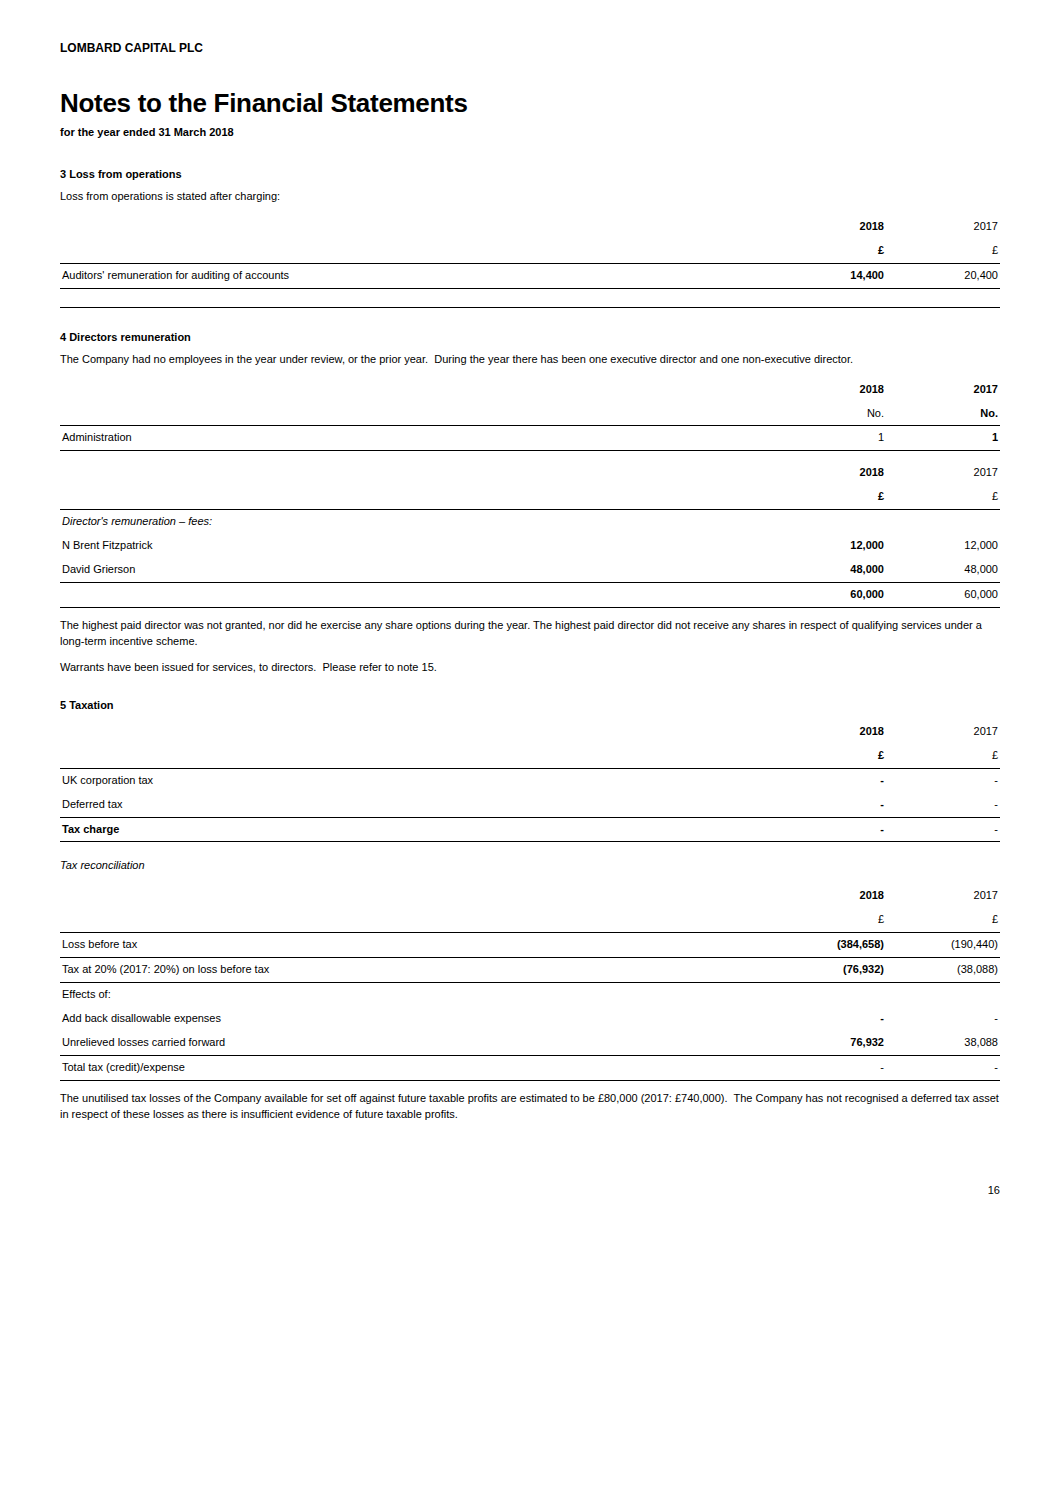LOMBARD CAPITAL PLC
Notes to the Financial Statements
for the year ended 31 March 2018
3 Loss from operations
Loss from operations is stated after charging:
| | 2018 | 2017 |
| | £ | £ |
| Auditors' remuneration for auditing of accounts | 14,400 | 20,400 |
4 Directors remuneration
The Company had no employees in the year under review, or the prior year. During the year there has been one executive director and one non-executive director.
| | 2018 | 2017 |
| | No. | No. |
| Administration | 1 | 1 |
| | 2018 | 2017 |
| | £ | £ |
| Director's remuneration – fees: | | |
| N Brent Fitzpatrick | 12,000 | 12,000 |
| David Grierson | 48,000 | 48,000 |
| | 60,000 | 60,000 |
The highest paid director was not granted, nor did he exercise any share options during the year. The highest paid director did not receive any shares in respect of qualifying services under a long-term incentive scheme.
Warrants have been issued for services, to directors. Please refer to note 15.
5 Taxation
| | 2018 | 2017 |
| | £ | £ |
| UK corporation tax | - | - |
| Deferred tax | - | - |
| Tax charge | - | - |
Tax reconciliation
| | 2018 | 2017 |
| | £ | £ |
| Loss before tax | (384,658) | (190,440) |
| Tax at 20% (2017: 20%) on loss before tax | (76,932) | (38,088) |
| Effects of: | | |
| Add back disallowable expenses | - | - |
| Unrelieved losses carried forward | 76,932 | 38,088 |
| Total tax (credit)/expense | - | - |
The unutilised tax losses of the Company available for set off against future taxable profits are estimated to be £80,000 (2017: £740,000). The Company has not recognised a deferred tax asset in respect of these losses as there is insufficient evidence of future taxable profits.
16